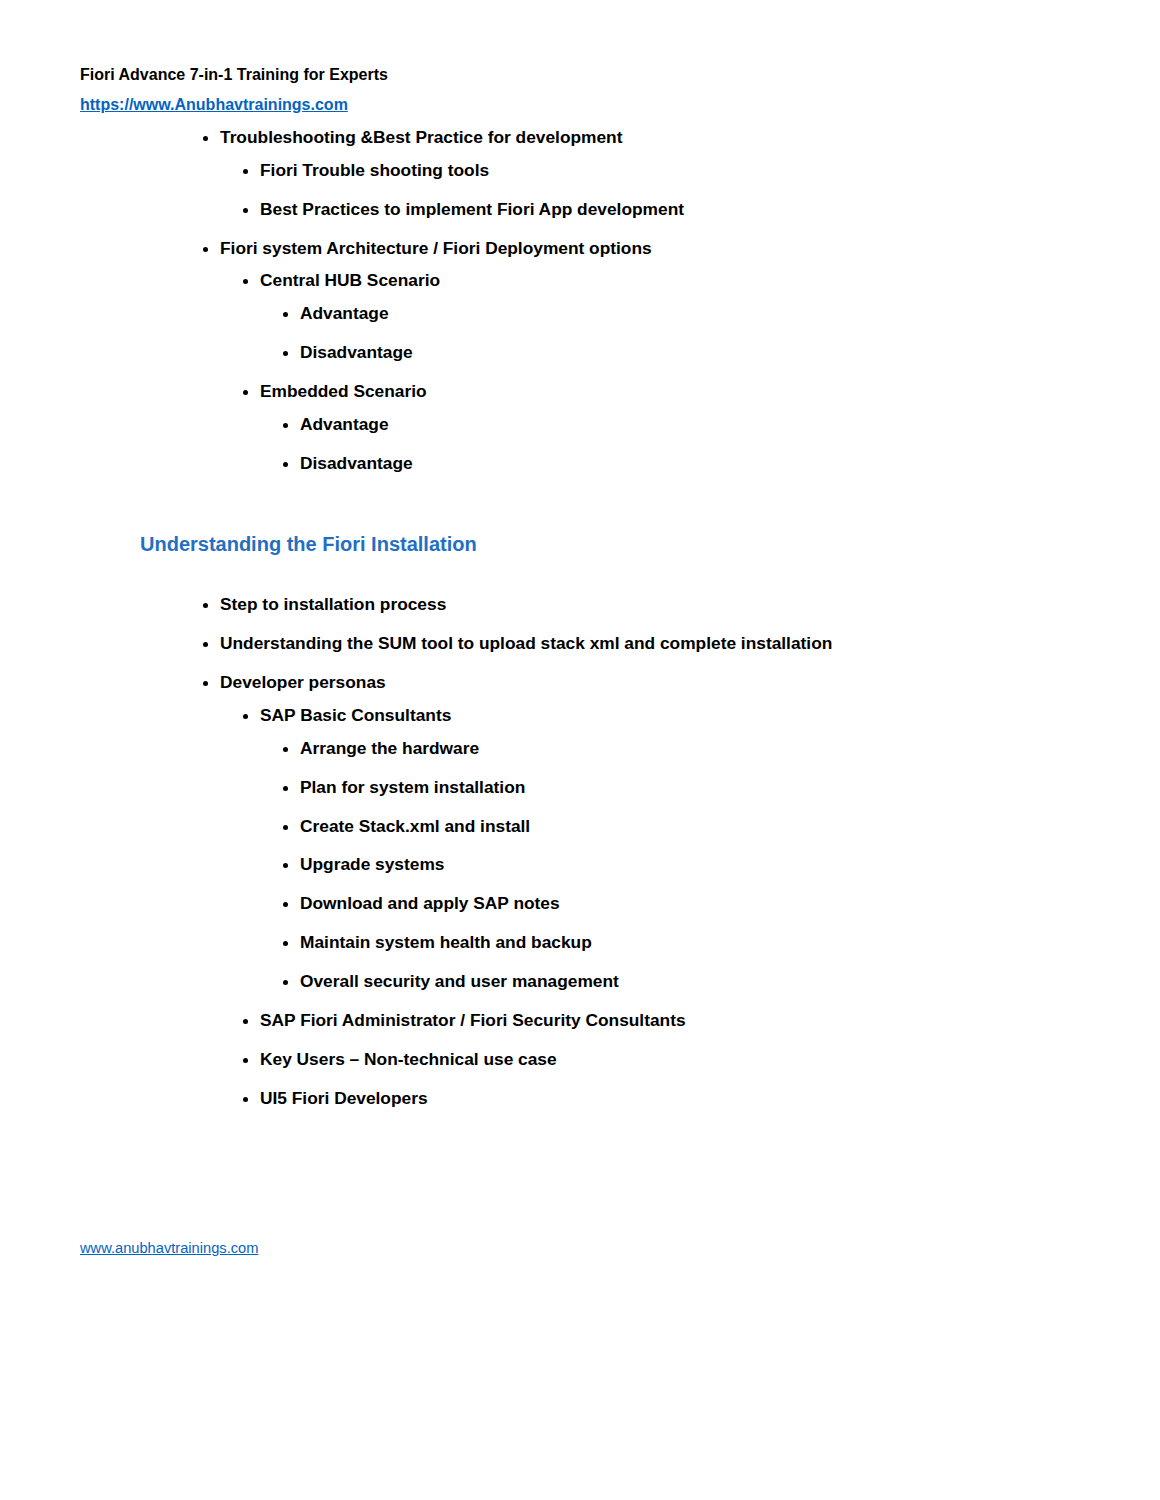Fiori Advance 7-in-1 Training for Experts
https://www.Anubhavtrainings.com
Troubleshooting &Best Practice for development
Fiori Trouble shooting tools
Best Practices to implement Fiori App development
Fiori system Architecture / Fiori Deployment options
Central HUB Scenario
Advantage
Disadvantage
Embedded Scenario
Advantage
Disadvantage
Understanding the Fiori Installation
Step to installation process
Understanding the SUM tool to upload stack xml and complete installation
Developer personas
SAP Basic Consultants
Arrange the hardware
Plan for system installation
Create Stack.xml and install
Upgrade systems
Download and apply SAP notes
Maintain system health and backup
Overall security and user management
SAP Fiori Administrator / Fiori Security Consultants
Key Users – Non-technical use case
UI5 Fiori Developers
www.anubhavtrainings.com